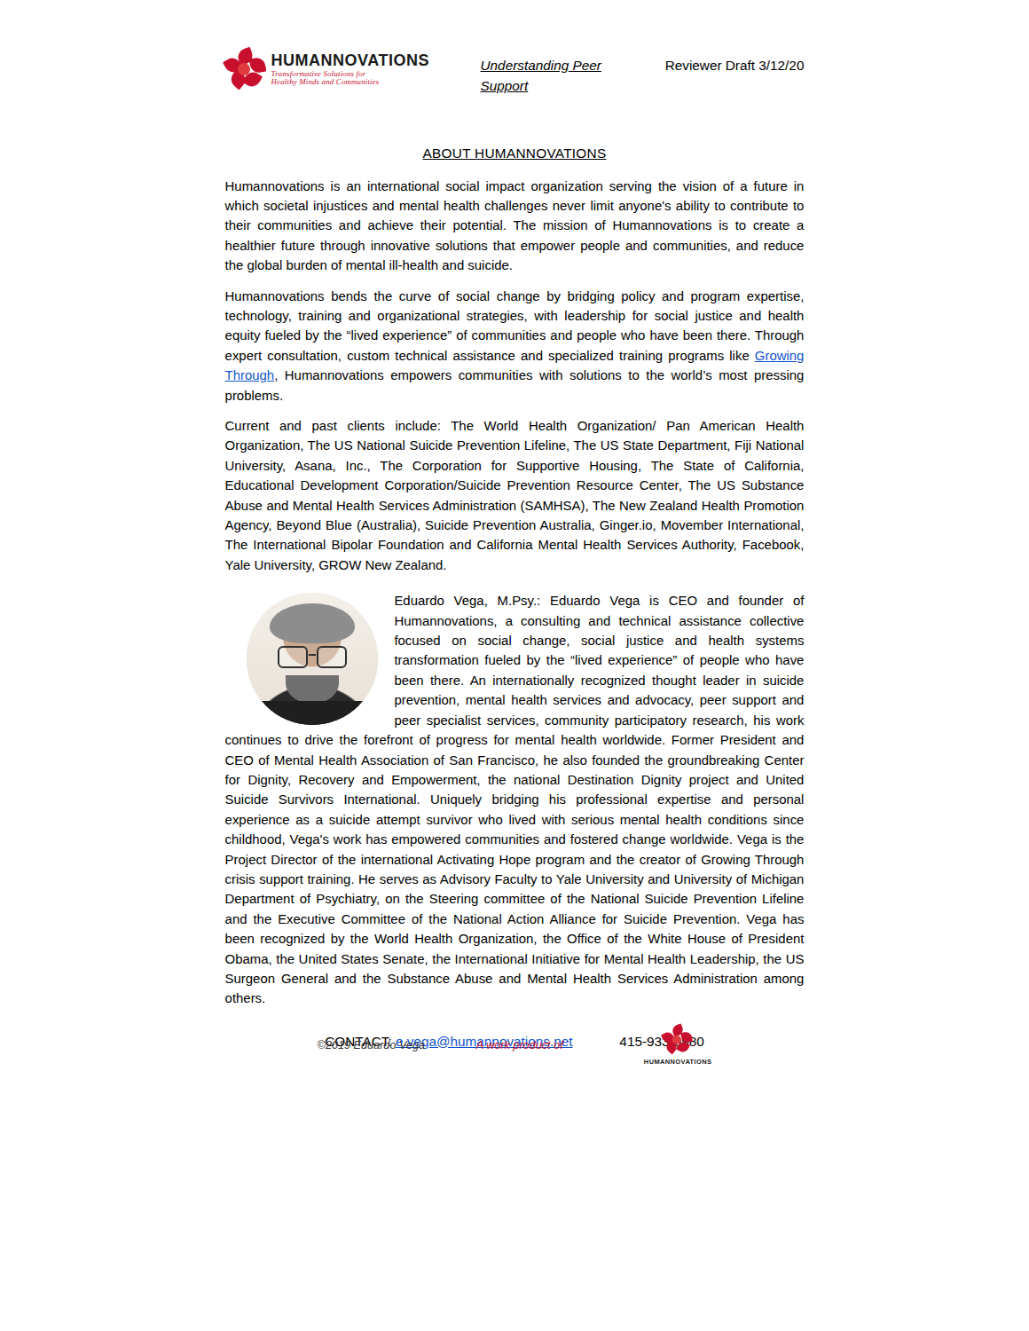HUMANNOVATIONS
Transformative Solutions for
Healthy Minds and Communities
Understanding Peer Support
Reviewer Draft 3/12/20
ABOUT HUMANNOVATIONS
Humannovations is an international social impact organization serving the vision of a future in which societal injustices and mental health challenges never limit anyone's ability to contribute to their communities and achieve their potential. The mission of Humannovations is to create a healthier future through innovative solutions that empower people and communities, and reduce the global burden of mental ill-health and suicide.
Humannovations bends the curve of social change by bridging policy and program expertise, technology, training and organizational strategies, with leadership for social justice and health equity fueled by the “lived experience” of communities and people who have been there. Through expert consultation, custom technical assistance and specialized training programs like Growing Through, Humannovations empowers communities with solutions to the world’s most pressing problems.
Current and past clients include: The World Health Organization/ Pan American Health Organization, The US National Suicide Prevention Lifeline, The US State Department, Fiji National University, Asana, Inc., The Corporation for Supportive Housing, The State of California, Educational Development Corporation/Suicide Prevention Resource Center, The US Substance Abuse and Mental Health Services Administration (SAMHSA), The New Zealand Health Promotion Agency, Beyond Blue (Australia), Suicide Prevention Australia, Ginger.io, Movember International, The International Bipolar Foundation and California Mental Health Services Authority, Facebook, Yale University, GROW New Zealand.
Eduardo Vega, M.Psy.: Eduardo Vega is CEO and founder of Humannovations, a consulting and technical assistance collective focused on social change, social justice and health systems transformation fueled by the “lived experience” of people who have been there. An internationally recognized thought leader in suicide prevention, mental health services and advocacy, peer support and peer specialist services, community participatory research, his work continues to drive the forefront of progress for mental health worldwide. Former President and CEO of Mental Health Association of San Francisco, he also founded the groundbreaking Center for Dignity, Recovery and Empowerment, the national Destination Dignity project and United Suicide Survivors International. Uniquely bridging his professional expertise and personal experience as a suicide attempt survivor who lived with serious mental health conditions since childhood, Vega's work has empowered communities and fostered change worldwide. Vega is the Project Director of the international Activating Hope program and the creator of Growing Through crisis support training. He serves as Advisory Faculty to Yale University and University of Michigan Department of Psychiatry, on the Steering committee of the National Suicide Prevention Lifeline and the Executive Committee of the National Action Alliance for Suicide Prevention. Vega has been recognized by the World Health Organization, the Office of the White House of President Obama, the United States Senate, the International Initiative for Mental Health Leadership, the US Surgeon General and the Substance Abuse and Mental Health Services Administration among others.
CONTACT: e.vega@humannovations.net 415-933-0980
©2019 Eduardo Vega A work product of HUMANNOVATIONS